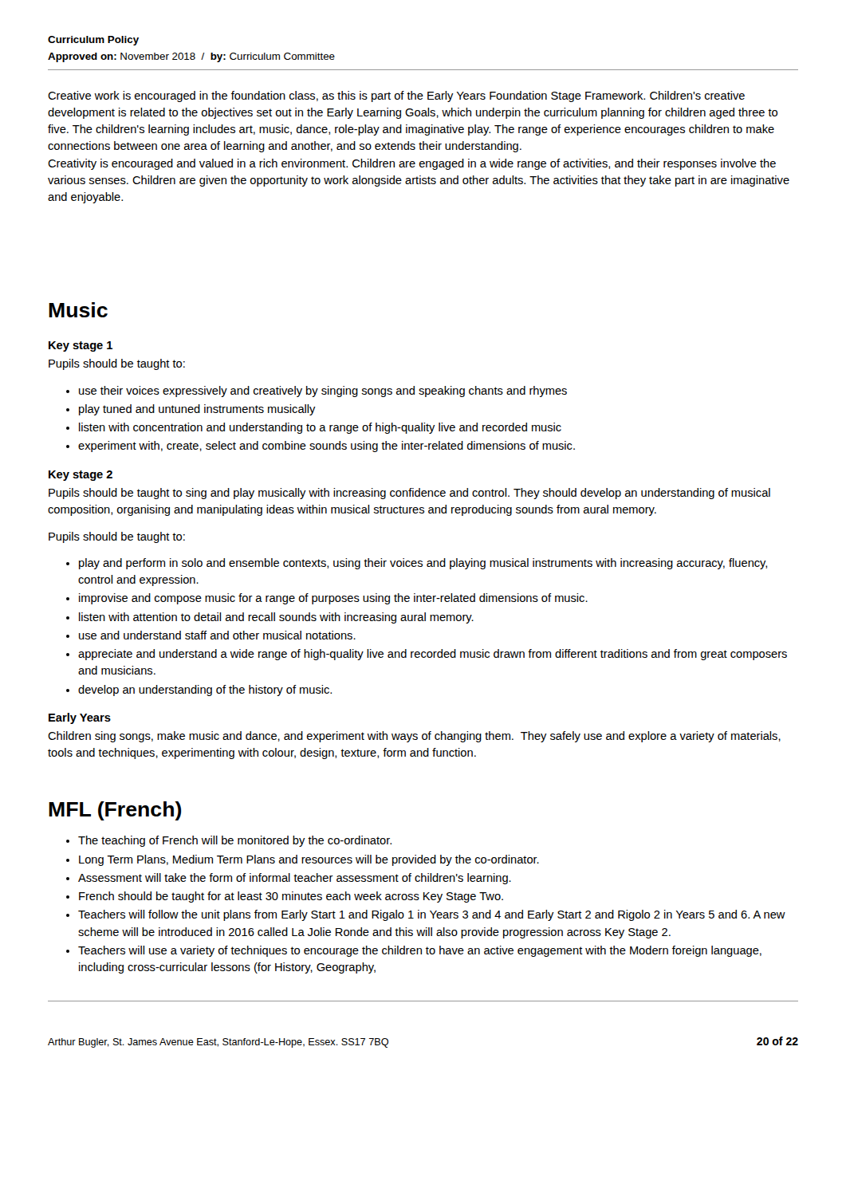Curriculum Policy
Approved on: November 2018 / by: Curriculum Committee
Creative work is encouraged in the foundation class, as this is part of the Early Years Foundation Stage Framework. Children's creative development is related to the objectives set out in the Early Learning Goals, which underpin the curriculum planning for children aged three to five. The children's learning includes art, music, dance, role-play and imaginative play. The range of experience encourages children to make connections between one area of learning and another, and so extends their understanding.
Creativity is encouraged and valued in a rich environment. Children are engaged in a wide range of activities, and their responses involve the various senses. Children are given the opportunity to work alongside artists and other adults. The activities that they take part in are imaginative and enjoyable.
Music
Key stage 1
Pupils should be taught to:
use their voices expressively and creatively by singing songs and speaking chants and rhymes
play tuned and untuned instruments musically
listen with concentration and understanding to a range of high-quality live and recorded music
experiment with, create, select and combine sounds using the inter-related dimensions of music.
Key stage 2
Pupils should be taught to sing and play musically with increasing confidence and control. They should develop an understanding of musical composition, organising and manipulating ideas within musical structures and reproducing sounds from aural memory.
Pupils should be taught to:
play and perform in solo and ensemble contexts, using their voices and playing musical instruments with increasing accuracy, fluency, control and expression.
improvise and compose music for a range of purposes using the inter-related dimensions of music.
listen with attention to detail and recall sounds with increasing aural memory.
use and understand staff and other musical notations.
appreciate and understand a wide range of high-quality live and recorded music drawn from different traditions and from great composers and musicians.
develop an understanding of the history of music.
Early Years
Children sing songs, make music and dance, and experiment with ways of changing them. They safely use and explore a variety of materials, tools and techniques, experimenting with colour, design, texture, form and function.
MFL (French)
The teaching of French will be monitored by the co-ordinator.
Long Term Plans, Medium Term Plans and resources will be provided by the co-ordinator.
Assessment will take the form of informal teacher assessment of children's learning.
French should be taught for at least 30 minutes each week across Key Stage Two.
Teachers will follow the unit plans from Early Start 1 and Rigalo 1 in Years 3 and 4 and Early Start 2 and Rigolo 2 in Years 5 and 6. A new scheme will be introduced in 2016 called La Jolie Ronde and this will also provide progression across Key Stage 2.
Teachers will use a variety of techniques to encourage the children to have an active engagement with the Modern foreign language, including cross-curricular lessons (for History, Geography,
Arthur Bugler, St. James Avenue East, Stanford-Le-Hope, Essex. SS17 7BQ 20 of 22